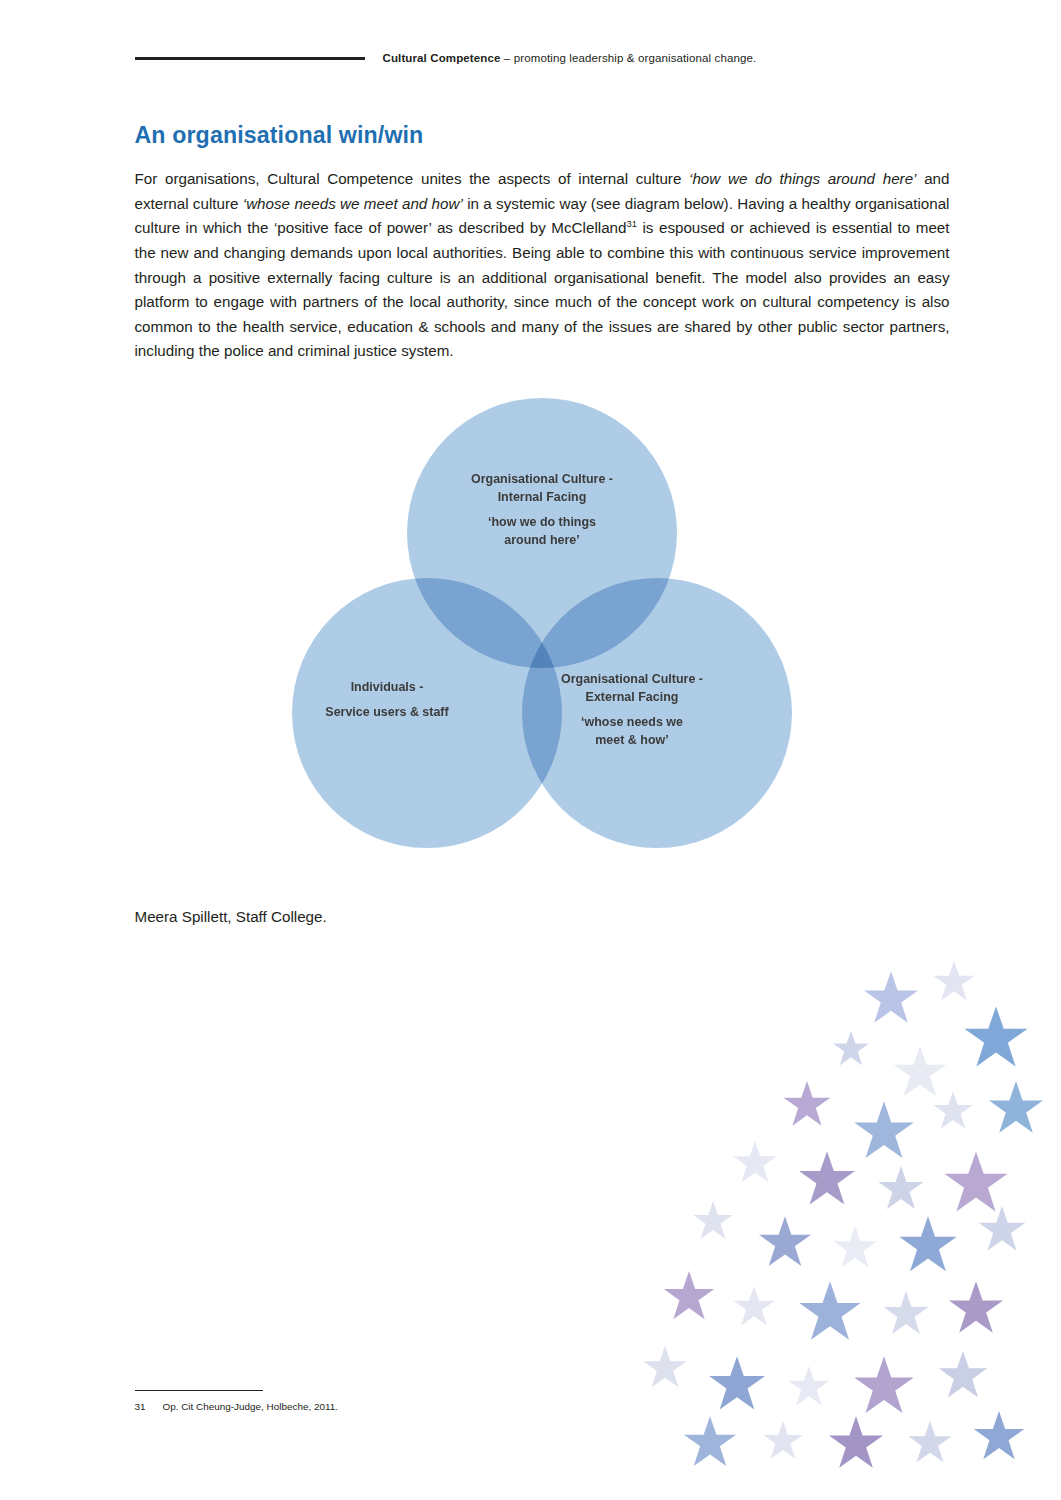Cultural Competence – promoting leadership & organisational change.
An organisational win/win
For organisations, Cultural Competence unites the aspects of internal culture ‘how we do things around here’ and external culture ‘whose needs we meet and how’ in a systemic way (see diagram below). Having a healthy organisational culture in which the ‘positive face of power’ as described by McClelland31 is espoused or achieved is essential to meet the new and changing demands upon local authorities. Being able to combine this with continuous service improvement through a positive externally facing culture is an additional organisational benefit. The model also provides an easy platform to engage with partners of the local authority, since much of the concept work on cultural competency is also common to the health service, education & schools and many of the issues are shared by other public sector partners, including the police and criminal justice system.
Organisational Culture -
Internal Facing ‘how we do things
around here’
Individuals - Service users & staff
Organisational Culture -
External Facing ‘whose needs we
meet & how’
Meera Spillett, Staff College.
31 Op. Cit Cheung-Judge, Holbeche, 2011.
19